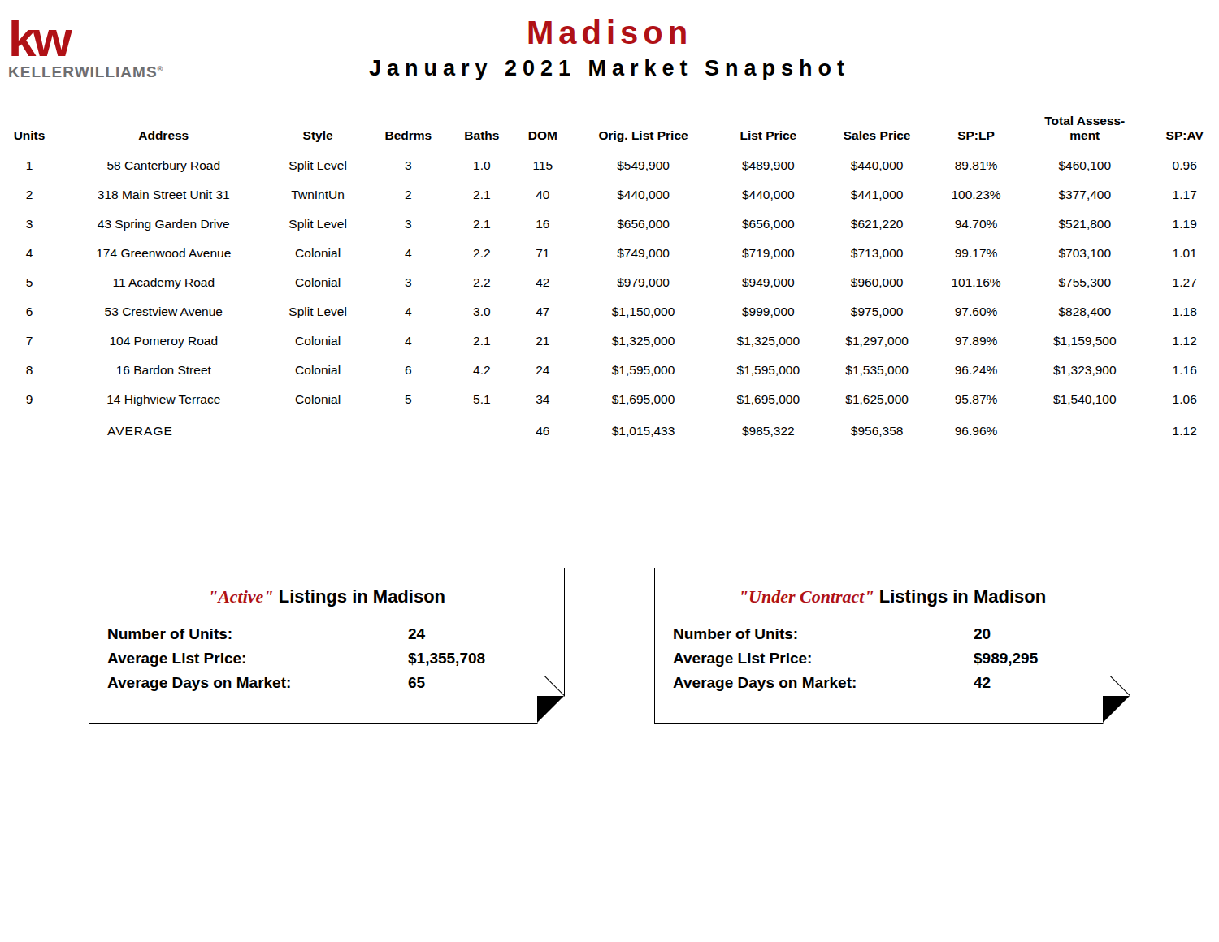kw
KELLERWILLIAMS®
Madison
January 2021 Market Snapshot
| Units | Address | Style | Bedrms | Baths | DOM | Orig. List Price | List Price | Sales Price | SP:LP | Total Assess- ment | SP:AV |
| --- | --- | --- | --- | --- | --- | --- | --- | --- | --- | --- | --- |
| 1 | 58 Canterbury Road | Split Level | 3 | 1.0 | 115 | $549,900 | $489,900 | $440,000 | 89.81% | $460,100 | 0.96 |
| 2 | 318 Main Street Unit 31 | TwnIntUn | 2 | 2.1 | 40 | $440,000 | $440,000 | $441,000 | 100.23% | $377,400 | 1.17 |
| 3 | 43 Spring Garden Drive | Split Level | 3 | 2.1 | 16 | $656,000 | $656,000 | $621,220 | 94.70% | $521,800 | 1.19 |
| 4 | 174 Greenwood Avenue | Colonial | 4 | 2.2 | 71 | $749,000 | $719,000 | $713,000 | 99.17% | $703,100 | 1.01 |
| 5 | 11 Academy Road | Colonial | 3 | 2.2 | 42 | $979,000 | $949,000 | $960,000 | 101.16% | $755,300 | 1.27 |
| 6 | 53 Crestview Avenue | Split Level | 4 | 3.0 | 47 | $1,150,000 | $999,000 | $975,000 | 97.60% | $828,400 | 1.18 |
| 7 | 104 Pomeroy Road | Colonial | 4 | 2.1 | 21 | $1,325,000 | $1,325,000 | $1,297,000 | 97.89% | $1,159,500 | 1.12 |
| 8 | 16 Bardon Street | Colonial | 6 | 4.2 | 24 | $1,595,000 | $1,595,000 | $1,535,000 | 96.24% | $1,323,900 | 1.16 |
| 9 | 14 Highview Terrace | Colonial | 5 | 5.1 | 34 | $1,695,000 | $1,695,000 | $1,625,000 | 95.87% | $1,540,100 | 1.06 |
| | AVERAGE | | | | 46 | $1,015,433 | $985,322 | $956,358 | 96.96% | | 1.12 |
"Active" Listings in Madison
Number of Units: 24
Average List Price:$1,355,708
Average Days on Market: 65
"Under Contract" Listings in Madison
Number of Units: 20
Average List Price:$989,295
Average Days on Market: 42